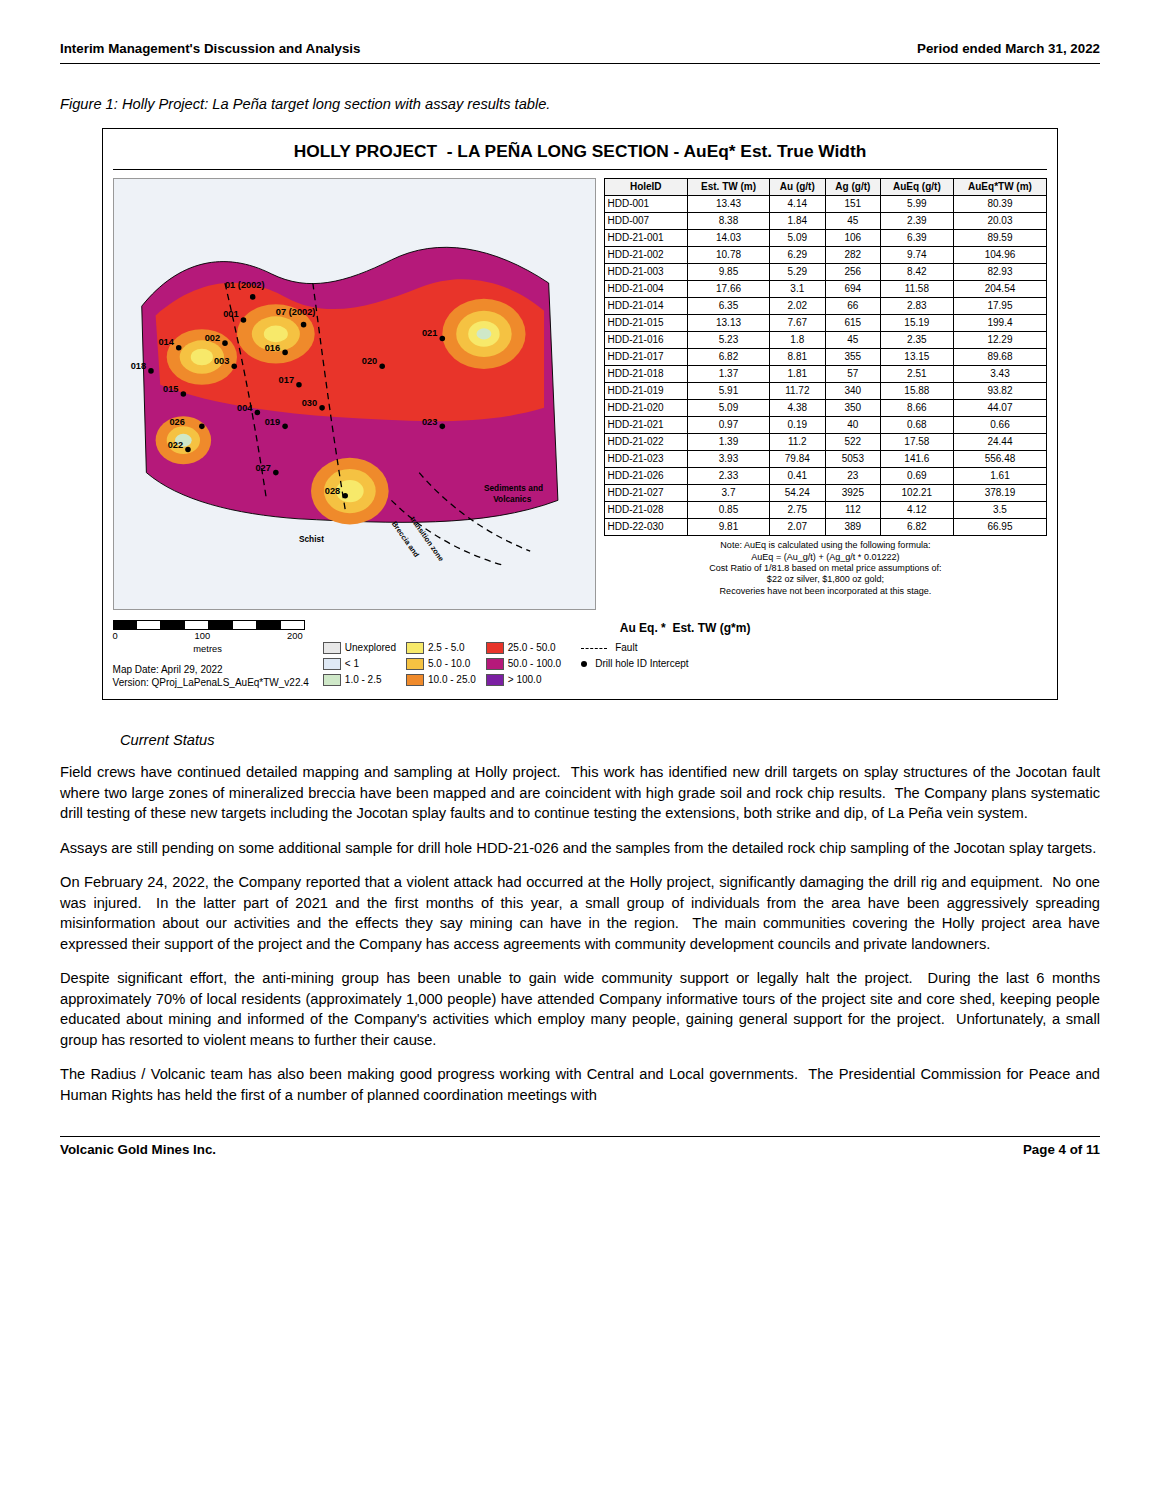Interim Management's Discussion and Analysis Period ended March 31, 2022
Figure 1: Holly Project: La Peña target long section with assay results table.
HOLLY PROJECT - LA PEÑA LONG SECTION - AuEq* Est. True Width
01 (2002) 001 07 (2002) 002 014 016 021 003 018 020 017 015 004 030 026 019 023 022 027 028 Sediments and Volcanics Schist Breccia and transition zone
| HoleID | Est. TW (m) | Au (g/t) | Ag (g/t) | AuEq (g/t) | AuEq*TW (m) |
| --- | --- | --- | --- | --- | --- |
| HDD-001 | 13.43 | 4.14 | 151 | 5.99 | 80.39 |
| HDD-007 | 8.38 | 1.84 | 45 | 2.39 | 20.03 |
| HDD-21-001 | 14.03 | 5.09 | 106 | 6.39 | 89.59 |
| HDD-21-002 | 10.78 | 6.29 | 282 | 9.74 | 104.96 |
| HDD-21-003 | 9.85 | 5.29 | 256 | 8.42 | 82.93 |
| HDD-21-004 | 17.66 | 3.1 | 694 | 11.58 | 204.54 |
| HDD-21-014 | 6.35 | 2.02 | 66 | 2.83 | 17.95 |
| HDD-21-015 | 13.13 | 7.67 | 615 | 15.19 | 199.4 |
| HDD-21-016 | 5.23 | 1.8 | 45 | 2.35 | 12.29 |
| HDD-21-017 | 6.82 | 8.81 | 355 | 13.15 | 89.68 |
| HDD-21-018 | 1.37 | 1.81 | 57 | 2.51 | 3.43 |
| HDD-21-019 | 5.91 | 11.72 | 340 | 15.88 | 93.82 |
| HDD-21-020 | 5.09 | 4.38 | 350 | 8.66 | 44.07 |
| HDD-21-021 | 0.97 | 0.19 | 40 | 0.68 | 0.66 |
| HDD-21-022 | 1.39 | 11.2 | 522 | 17.58 | 24.44 |
| HDD-21-023 | 3.93 | 79.84 | 5053 | 141.6 | 556.48 |
| HDD-21-026 | 2.33 | 0.41 | 23 | 0.69 | 1.61 |
| HDD-21-027 | 3.7 | 54.24 | 3925 | 102.21 | 378.19 |
| HDD-21-028 | 0.85 | 2.75 | 112 | 4.12 | 3.5 |
| HDD-22-030 | 9.81 | 2.07 | 389 | 6.82 | 66.95 |
Note: AuEq is calculated using the following formula:
AuEq = (Au_g/t) + (Ag_g/t * 0.01222)
Cost Ratio of 1/81.8 based on metal price assumptions of:
$22 oz silver, $1,800 oz gold;
Recoveries have not been incorporated at this stage.
0100200
metres
Map Date: April 29, 2022
Version: QProj_LaPenaLS_AuEq*TW_v22.4
Au Eq. * Est. TW (g*m)
Unexplored
< 1
1.0 - 2.5
2.5 - 5.0
5.0 - 10.0
10.0 - 25.0
25.0 - 50.0
50.0 - 100.0
> 100.0
Fault
Drill hole ID Intercept
Current Status
Field crews have continued detailed mapping and sampling at Holly project. This work has identified new drill targets on splay structures of the Jocotan fault where two large zones of mineralized breccia have been mapped and are coincident with high grade soil and rock chip results. The Company plans systematic drill testing of these new targets including the Jocotan splay faults and to continue testing the extensions, both strike and dip, of La Peña vein system.
Assays are still pending on some additional sample for drill hole HDD-21-026 and the samples from the detailed rock chip sampling of the Jocotan splay targets.
On February 24, 2022, the Company reported that a violent attack had occurred at the Holly project, significantly damaging the drill rig and equipment. No one was injured. In the latter part of 2021 and the first months of this year, a small group of individuals from the area have been aggressively spreading misinformation about our activities and the effects they say mining can have in the region. The main communities covering the Holly project area have expressed their support of the project and the Company has access agreements with community development councils and private landowners.
Despite significant effort, the anti-mining group has been unable to gain wide community support or legally halt the project. During the last 6 months approximately 70% of local residents (approximately 1,000 people) have attended Company informative tours of the project site and core shed, keeping people educated about mining and informed of the Company's activities which employ many people, gaining general support for the project. Unfortunately, a small group has resorted to violent means to further their cause.
The Radius / Volcanic team has also been making good progress working with Central and Local governments. The Presidential Commission for Peace and Human Rights has held the first of a number of planned coordination meetings with
Volcanic Gold Mines Inc. Page 4 of 11